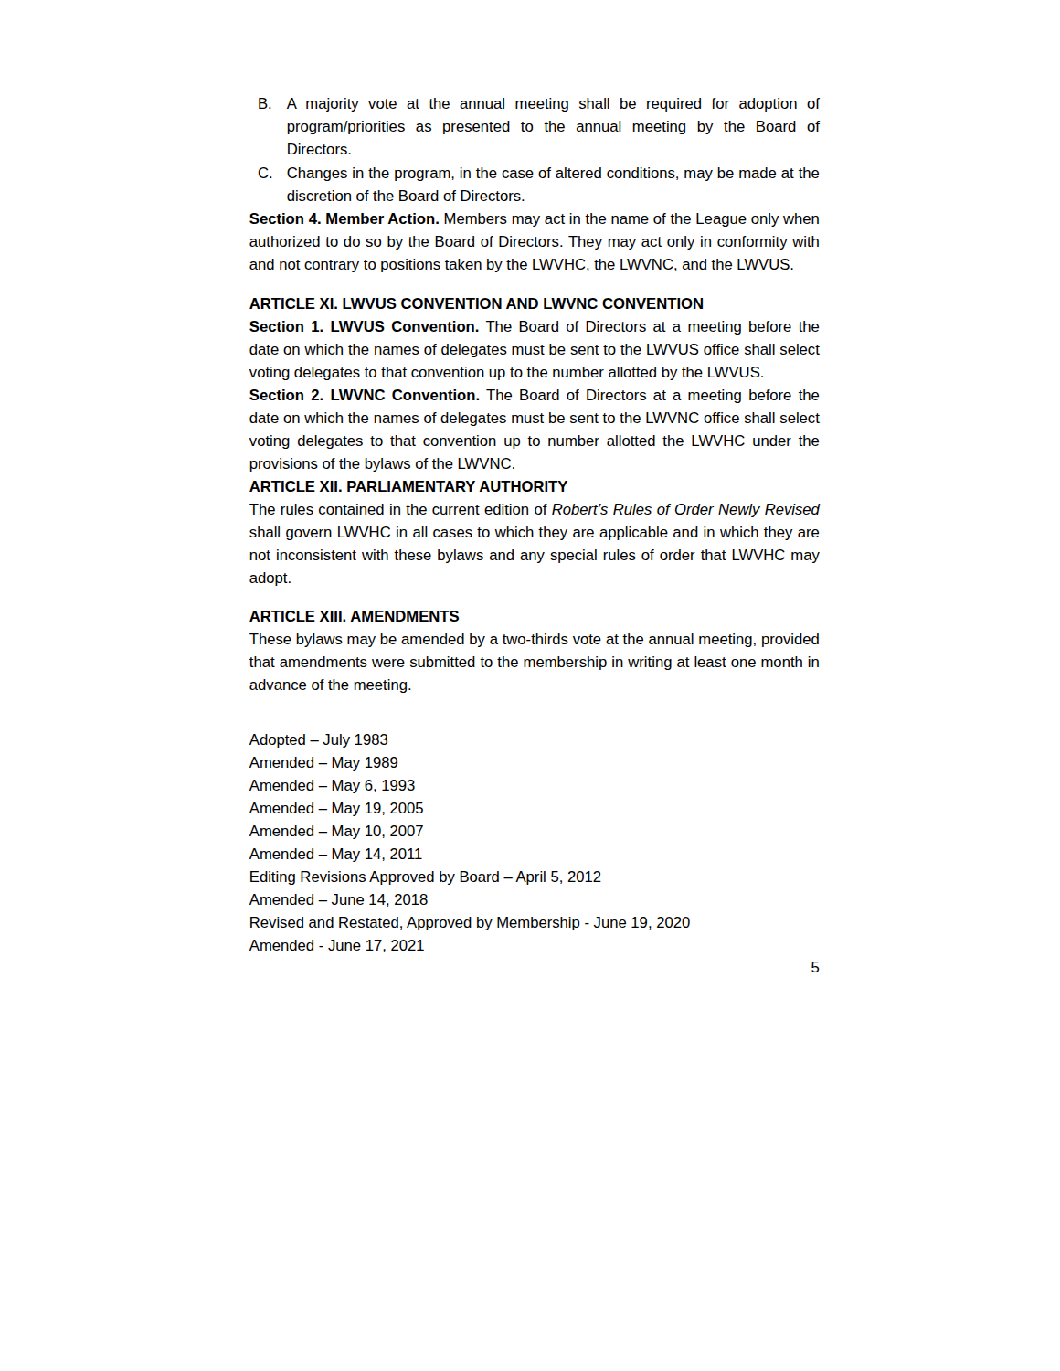B. A majority vote at the annual meeting shall be required for adoption of program/priorities as presented to the annual meeting by the Board of Directors.
C. Changes in the program, in the case of altered conditions, may be made at the discretion of the Board of Directors.
Section 4. Member Action. Members may act in the name of the League only when authorized to do so by the Board of Directors. They may act only in conformity with and not contrary to positions taken by the LWVHC, the LWVNC, and the LWVUS.
ARTICLE XI. LWVUS CONVENTION AND LWVNC CONVENTION
Section 1. LWVUS Convention. The Board of Directors at a meeting before the date on which the names of delegates must be sent to the LWVUS office shall select voting delegates to that convention up to the number allotted by the LWVUS.
Section 2. LWVNC Convention. The Board of Directors at a meeting before the date on which the names of delegates must be sent to the LWVNC office shall select voting delegates to that convention up to number allotted the LWVHC under the provisions of the bylaws of the LWVNC.
ARTICLE XII. PARLIAMENTARY AUTHORITY
The rules contained in the current edition of Robert’s Rules of Order Newly Revised shall govern LWVHC in all cases to which they are applicable and in which they are not inconsistent with these bylaws and any special rules of order that LWVHC may adopt.
ARTICLE XIII. AMENDMENTS
These bylaws may be amended by a two-thirds vote at the annual meeting, provided that amendments were submitted to the membership in writing at least one month in advance of the meeting.
Adopted – July 1983
Amended – May 1989
Amended – May 6, 1993
Amended – May 19, 2005
Amended – May 10, 2007
Amended – May 14, 2011
Editing Revisions Approved by Board – April 5, 2012
Amended – June 14, 2018
Revised and Restated, Approved by Membership - June 19, 2020
Amended - June 17, 2021
5